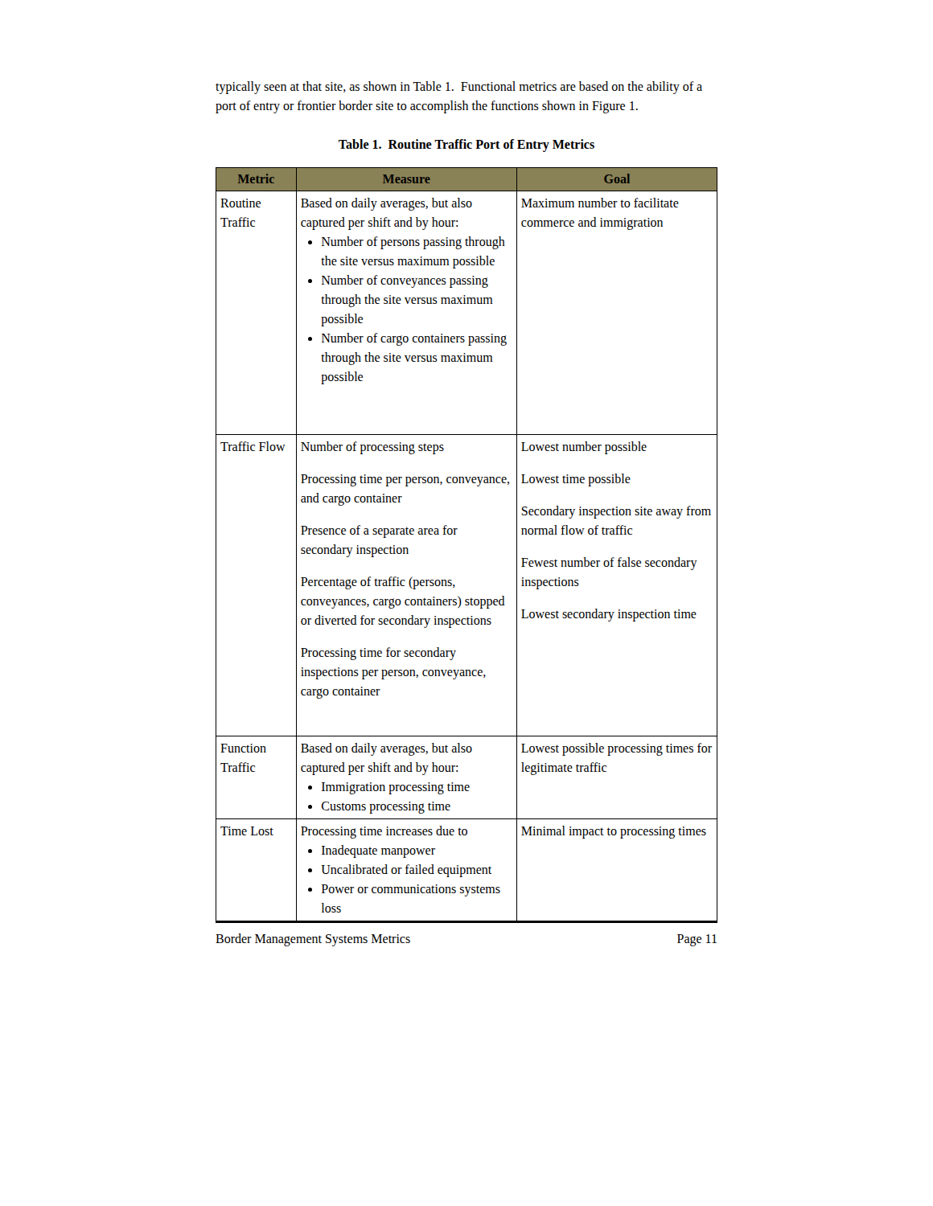typically seen at that site, as shown in Table 1. Functional metrics are based on the ability of a port of entry or frontier border site to accomplish the functions shown in Figure 1.
Table 1. Routine Traffic Port of Entry Metrics
| Metric | Measure | Goal |
| --- | --- | --- |
| Routine Traffic | Based on daily averages, but also captured per shift and by hour: Number of persons passing through the site versus maximum possible Number of conveyances passing through the site versus maximum possible Number of cargo containers passing through the site versus maximum possible | Maximum number to facilitate commerce and immigration |
| Traffic Flow | Number of processing steps Processing time per person, conveyance, and cargo container Presence of a separate area for secondary inspection Percentage of traffic (persons, conveyances, cargo containers) stopped or diverted for secondary inspections Processing time for secondary inspections per person, conveyance, cargo container | Lowest number possible Lowest time possible Secondary inspection site away from normal flow of traffic Fewest number of false secondary inspections Lowest secondary inspection time |
| Function Traffic | Based on daily averages, but also captured per shift and by hour: Immigration processing time Customs processing time | Lowest possible processing times for legitimate traffic |
| Time Lost | Processing time increases due to Inadequate manpower Uncalibrated or failed equipment Power or communications systems loss | Minimal impact to processing times |
Border Management Systems Metrics Page 11